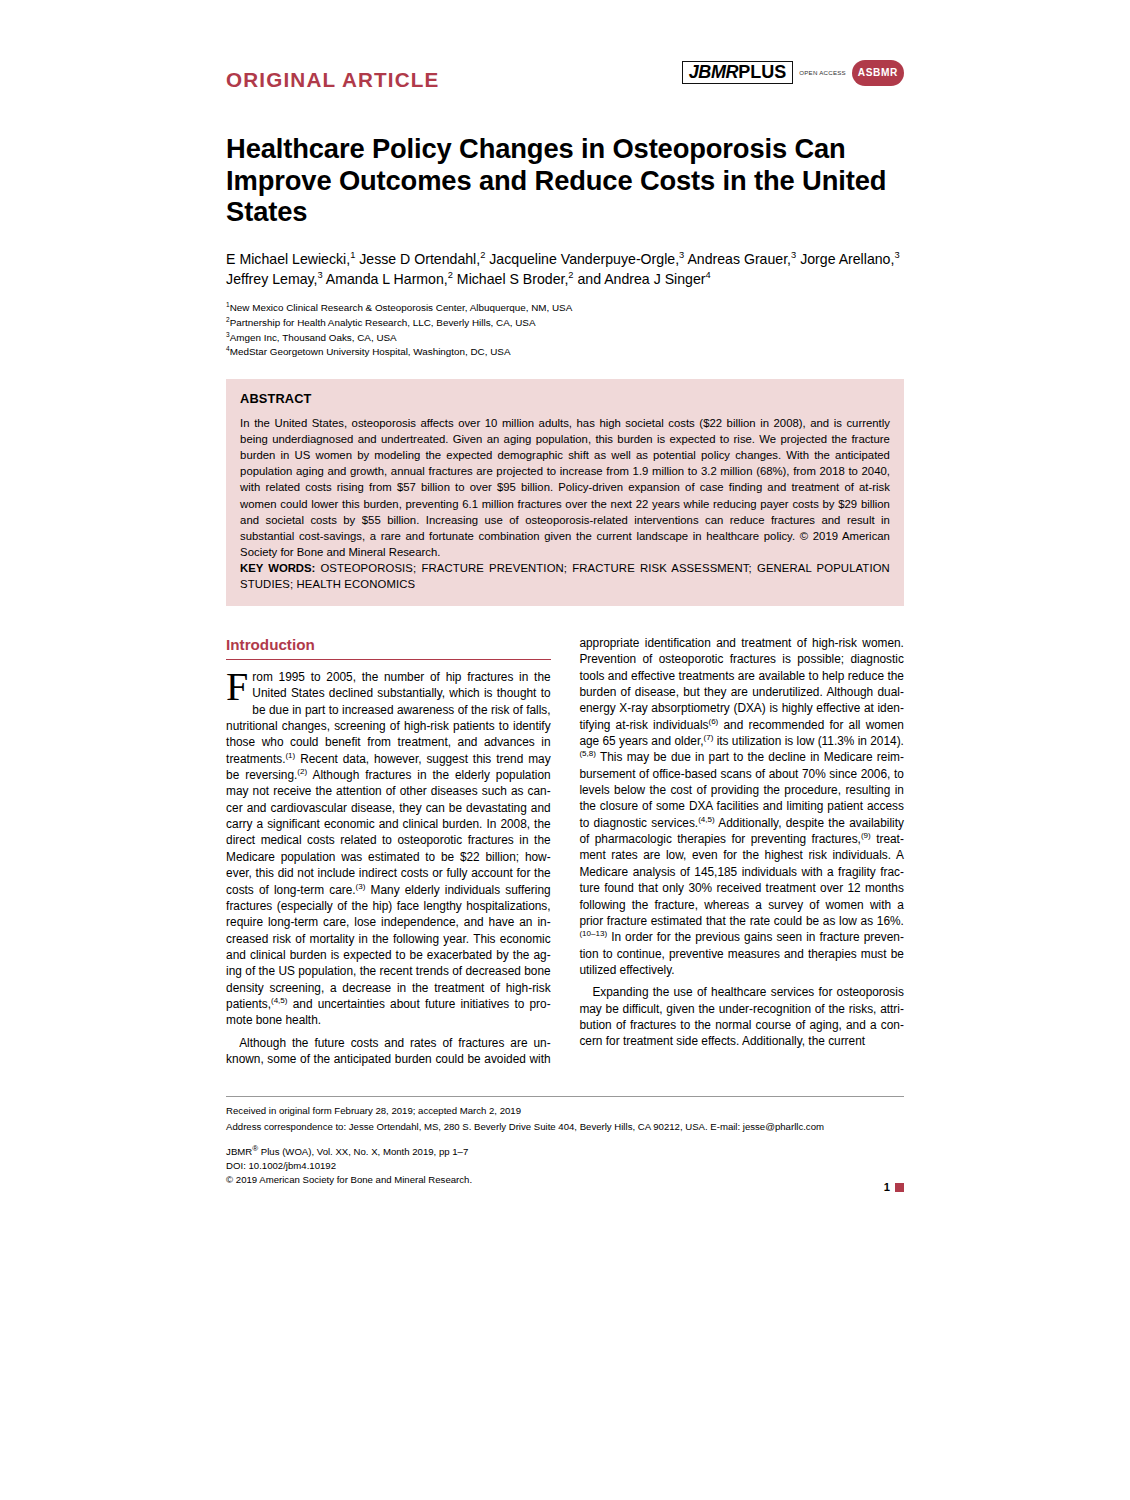ORIGINAL ARTICLE
JBMRPLUS
Open Access
ASBMR
Healthcare Policy Changes in Osteoporosis Can Improve Outcomes and Reduce Costs in the United States
E Michael Lewiecki,1 Jesse D Ortendahl,2 Jacqueline Vanderpuye-Orgle,3 Andreas Grauer,3 Jorge Arellano,3 Jeffrey Lemay,3 Amanda L Harmon,2 Michael S Broder,2 and Andrea J Singer4
1New Mexico Clinical Research & Osteoporosis Center, Albuquerque, NM, USA
2Partnership for Health Analytic Research, LLC, Beverly Hills, CA, USA
3Amgen Inc, Thousand Oaks, CA, USA
4MedStar Georgetown University Hospital, Washington, DC, USA
ABSTRACT
In the United States, osteoporosis affects over 10 million adults, has high societal costs ($22 billion in 2008), and is currently being underdiagnosed and undertreated. Given an aging population, this burden is expected to rise. We projected the fracture burden in US women by modeling the expected demographic shift as well as potential policy changes. With the anticipated population aging and growth, annual fractures are projected to increase from 1.9 million to 3.2 million (68%), from 2018 to 2040, with related costs rising from $57 billion to over $95 billion. Policy-driven expansion of case finding and treatment of at-risk women could lower this burden, preventing 6.1 million fractures over the next 22 years while reducing payer costs by $29 billion and societal costs by $55 billion. Increasing use of osteoporosis-related interventions can reduce fractures and result in substantial cost-savings, a rare and fortunate combination given the current landscape in healthcare policy. © 2019 American Society for Bone and Mineral Research.
KEY WORDS: OSTEOPOROSIS; FRACTURE PREVENTION; FRACTURE RISK ASSESSMENT; GENERAL POPULATION STUDIES; HEALTH ECONOMICS
Introduction
From 1995 to 2005, the number of hip fractures in the United States declined substantially, which is thought to be due in part to increased awareness of the risk of falls, nutritional changes, screening of high-risk patients to identify those who could benefit from treatment, and advances in treatments.(1) Recent data, however, suggest this trend may be reversing.(2) Although fractures in the elderly population may not receive the attention of other diseases such as cancer and cardiovascular disease, they can be devastating and carry a significant economic and clinical burden. In 2008, the direct medical costs related to osteoporotic fractures in the Medicare population was estimated to be $22 billion; however, this did not include indirect costs or fully account for the costs of long-term care.(3) Many elderly individuals suffering fractures (especially of the hip) face lengthy hospitalizations, require long-term care, lose independence, and have an increased risk of mortality in the following year. This economic and clinical burden is expected to be exacerbated by the aging of the US population, the recent trends of decreased bone density screening, a decrease in the treatment of high-risk patients,(4,5) and uncertainties about future initiatives to promote bone health.
Although the future costs and rates of fractures are unknown, some of the anticipated burden could be avoided with appropriate identification and treatment of high-risk women. Prevention of osteoporotic fractures is possible; diagnostic tools and effective treatments are available to help reduce the burden of disease, but they are underutilized. Although dual-energy X-ray absorptiometry (DXA) is highly effective at identifying at-risk individuals(6) and recommended for all women age 65 years and older,(7) its utilization is low (11.3% in 2014).(5,8) This may be due in part to the decline in Medicare reimbursement of office-based scans of about 70% since 2006, to levels below the cost of providing the procedure, resulting in the closure of some DXA facilities and limiting patient access to diagnostic services.(4,5) Additionally, despite the availability of pharmacologic therapies for preventing fractures,(9) treatment rates are low, even for the highest risk individuals. A Medicare analysis of 145,185 individuals with a fragility fracture found that only 30% received treatment over 12 months following the fracture, whereas a survey of women with a prior fracture estimated that the rate could be as low as 16%.(10–13) In order for the previous gains seen in fracture prevention to continue, preventive measures and therapies must be utilized effectively.
Expanding the use of healthcare services for osteoporosis may be difficult, given the under-recognition of the risks, attribution of fractures to the normal course of aging, and a concern for treatment side effects. Additionally, the current
Received in original form February 28, 2019; accepted March 2, 2019
Address correspondence to: Jesse Ortendahl, MS, 280 S. Beverly Drive Suite 404, Beverly Hills, CA 90212, USA. E-mail: jesse@pharllc.com
JBMR® Plus (WOA), Vol. XX, No. X, Month 2019, pp 1–7
DOI: 10.1002/jbm4.10192
© 2019 American Society for Bone and Mineral Research.
1